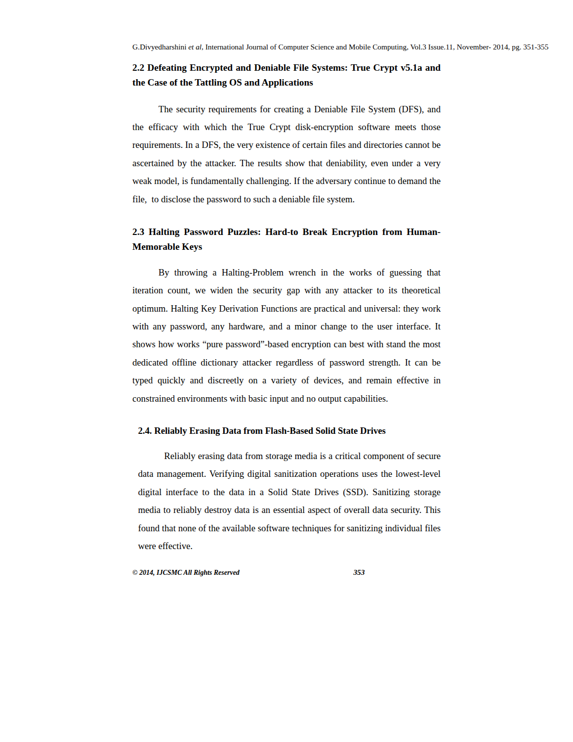G.Divyedharshini et al, International Journal of Computer Science and Mobile Computing, Vol.3 Issue.11, November- 2014, pg. 351-355
2.2 Defeating Encrypted and Deniable File Systems: True Crypt v5.1a and the Case of the Tattling OS and Applications
The security requirements for creating a Deniable File System (DFS), and the efficacy with which the True Crypt disk-encryption software meets those requirements. In a DFS, the very existence of certain files and directories cannot be ascertained by the attacker. The results show that deniability, even under a very weak model, is fundamentally challenging. If the adversary continue to demand the file, to disclose the password to such a deniable file system.
2.3 Halting Password Puzzles: Hard-to Break Encryption from Human-Memorable Keys
By throwing a Halting-Problem wrench in the works of guessing that iteration count, we widen the security gap with any attacker to its theoretical optimum. Halting Key Derivation Functions are practical and universal: they work with any password, any hardware, and a minor change to the user interface. It shows how works “pure password”-based encryption can best with stand the most dedicated offline dictionary attacker regardless of password strength. It can be typed quickly and discreetly on a variety of devices, and remain effective in constrained environments with basic input and no output capabilities.
2.4. Reliably Erasing Data from Flash-Based Solid State Drives
Reliably erasing data from storage media is a critical component of secure data management. Verifying digital sanitization operations uses the lowest-level digital interface to the data in a Solid State Drives (SSD). Sanitizing storage media to reliably destroy data is an essential aspect of overall data security. This found that none of the available software techniques for sanitizing individual files were effective.
© 2014, IJCSMC All Rights Reserved 353